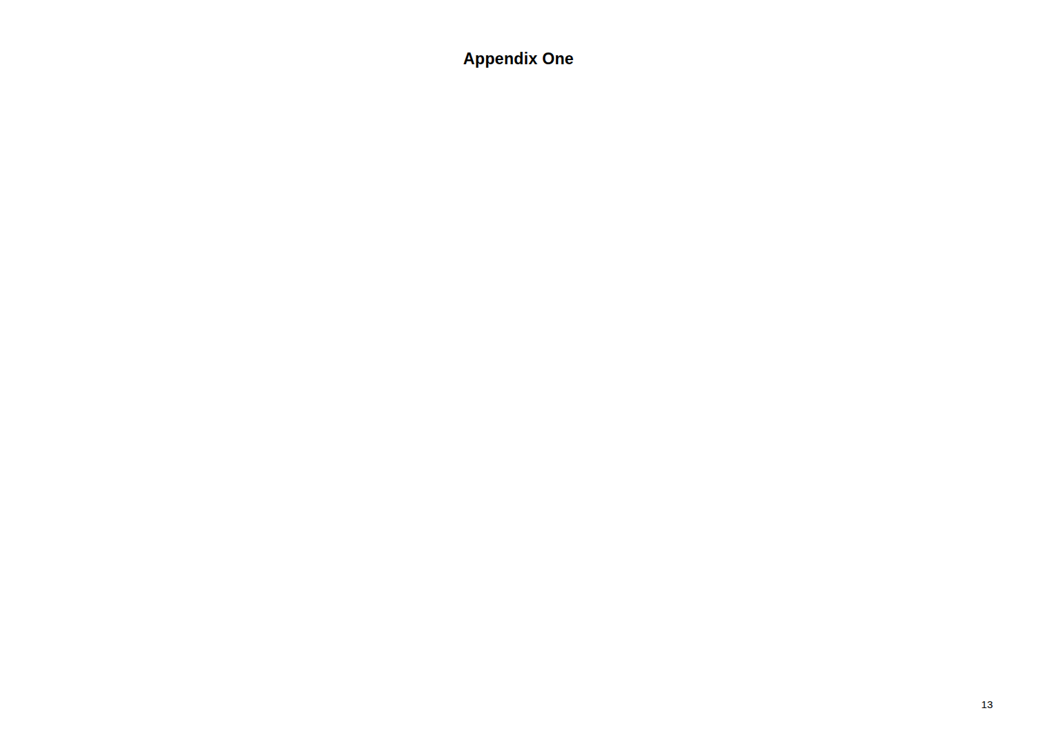Appendix One
13